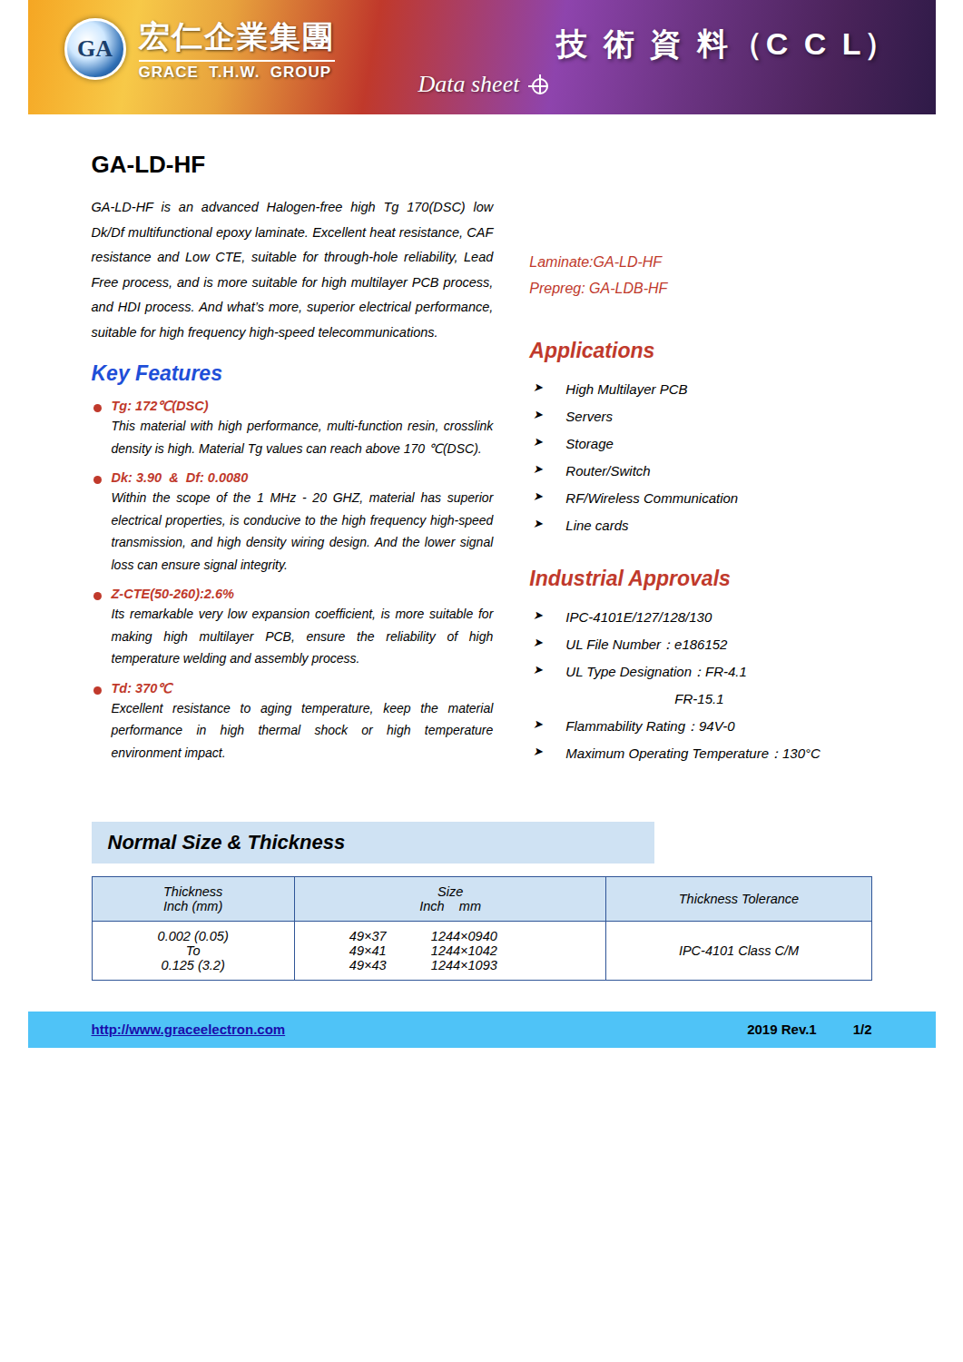GA
宏仁企業集團
GRACE T.H.W. GROUP
Data sheet
技 術 資 料（C C L）
GA-LD-HF
GA-LD-HF is an advanced Halogen-free high Tg 170(DSC) low Dk/Df multifunctional epoxy laminate. Excellent heat resistance, CAF resistance and Low CTE, suitable for through-hole reliability, Lead Free process, and is more suitable for high multilayer PCB process, and HDI process. And what’s more, superior electrical performance, suitable for high frequency high-speed telecommunications.
Key Features
Tg: 172℃(DSC) This material with high performance, multi-function resin, crosslink density is high. Material Tg values can reach above 170 ℃(DSC).
Dk: 3.90 & Df: 0.0080 Within the scope of the 1 MHz - 20 GHZ, material has superior electrical properties, is conducive to the high frequency high-speed transmission, and high density wiring design. And the lower signal loss can ensure signal integrity.
Z-CTE(50-260):2.6% Its remarkable very low expansion coefficient, is more suitable for making high multilayer PCB, ensure the reliability of high temperature welding and assembly process.
Td: 370℃ Excellent resistance to aging temperature, keep the material performance in high thermal shock or high temperature environment impact.
Laminate:GA-LD-HF
Prepreg: GA-LDB-HF
Applications
High Multilayer PCB
Servers
Storage
Router/Switch
RF/Wireless Communication
Line cards
Industrial Approvals
IPC-4101E/127/128/130
UL File Number：e186152
UL Type Designation：FR-4.1 FR-15.1
Flammability Rating：94V-0
Maximum Operating Temperature：130°C
Normal Size & Thickness
| Thickness Inch (mm) | Size Inch mm | Thickness Tolerance |
| --- | --- | --- |
| 0.002 (0.05) To 0.125 (3.2) | 49×37 1244×0940 49×41 1244×1042 49×43 1244×1093 | IPC-4101 Class C/M |
http://www.graceelectron.com
2019 Rev.11/2